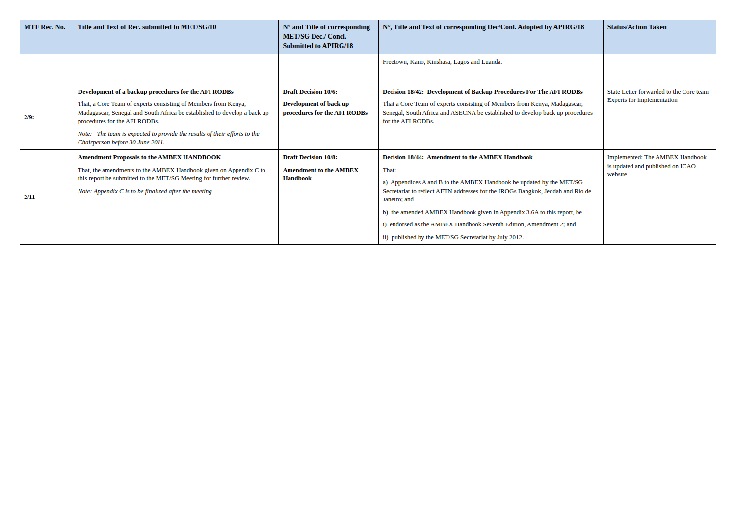| MTF Rec. No. | Title and Text of Rec. submitted to MET/SG/10 | N° and Title of corresponding MET/SG Dec./ Concl. Submitted to APIRG/18 | N°, Title and Text of corresponding Dec/Conl. Adopted by APIRG/18 | Status/Action Taken |
| --- | --- | --- | --- | --- |
| | | | Freetown, Kano, Kinshasa, Lagos and Luanda. | |
| 2/9: | Development of a backup procedures for the AFI RODBs That, a Core Team of experts consisting of Members from Kenya, Madagascar, Senegal and South Africa be established to develop a back up procedures for the AFI RODBs. Note: The team is expected to provide the results of their efforts to the Chairperson before 30 June 2011. | Draft Decision 10/6: Development of back up procedures for the AFI RODBs | Decision 18/42: Development of Backup Procedures For The AFI RODBs That a Core Team of experts consisting of Members from Kenya, Madagascar, Senegal, South Africa and ASECNA be established to develop back up procedures for the AFI RODBs. | State Letter forwarded to the Core team Experts for implementation |
| 2/11 | Amendment Proposals to the AMBEX HANDBOOK That, the amendments to the AMBEX Handbook given on Appendix C to this report be submitted to the MET/SG Meeting for further review. Note: Appendix C is to be finalized after the meeting | Draft Decision 10/8: Amendment to the AMBEX Handbook | Decision 18/44: Amendment to the AMBEX Handbook That: a) Appendices A and B to the AMBEX Handbook be updated by the MET/SG Secretariat to reflect AFTN addresses for the IROGs Bangkok, Jeddah and Rio de Janeiro; and b) the amended AMBEX Handbook given in Appendix 3.6A to this report, be i) endorsed as the AMBEX Handbook Seventh Edition, Amendment 2; and ii) published by the MET/SG Secretariat by July 2012. | Implemented: The AMBEX Handbook is updated and published on ICAO website |